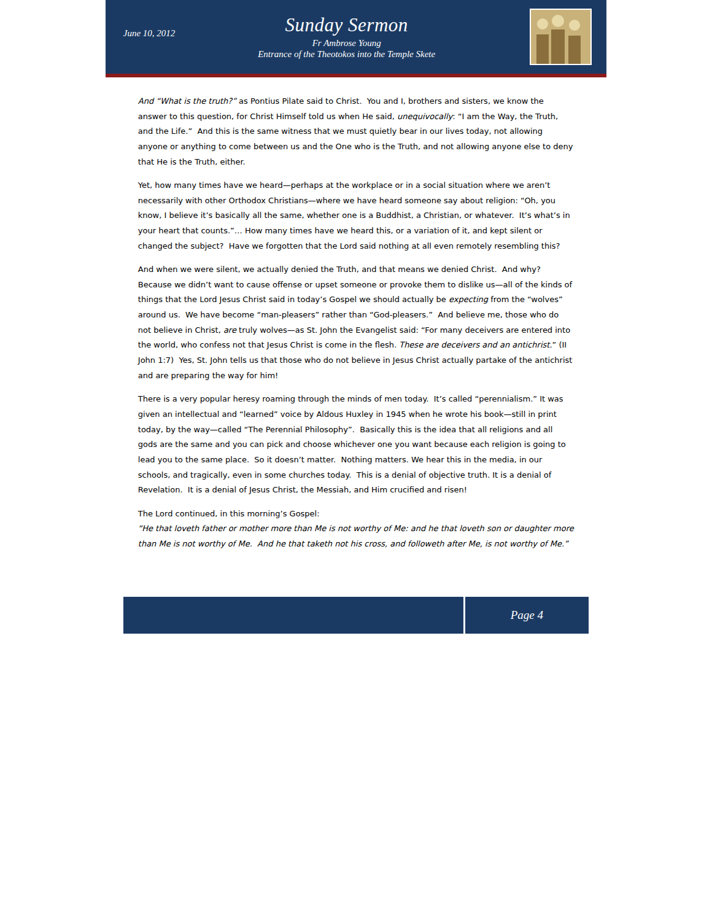June 10, 2012
Sunday Sermon
Fr Ambrose Young
Entrance of the Theotokos into the Temple Skete
And “What is the truth?” as Pontius Pilate said to Christ. You and I, brothers and sisters, we know the answer to this question, for Christ Himself told us when He said, unequivocally: “I am the Way, the Truth, and the Life.” And this is the same witness that we must quietly bear in our lives today, not allowing anyone or anything to come between us and the One who is the Truth, and not allowing anyone else to deny that He is the Truth, either.
Yet, how many times have we heard—perhaps at the workplace or in a social situation where we aren’t necessarily with other Orthodox Christians—where we have heard someone say about religion: “Oh, you know, I believe it’s basically all the same, whether one is a Buddhist, a Christian, or whatever. It’s what’s in your heart that counts.”… How many times have we heard this, or a variation of it, and kept silent or changed the subject? Have we forgotten that the Lord said nothing at all even remotely resembling this?
And when we were silent, we actually denied the Truth, and that means we denied Christ. And why? Because we didn’t want to cause offense or upset someone or provoke them to dislike us—all of the kinds of things that the Lord Jesus Christ said in today’s Gospel we should actually be expecting from the “wolves” around us. We have become “man-pleasers” rather than “God-pleasers.” And believe me, those who do not believe in Christ, are truly wolves—as St. John the Evangelist said: “For many deceivers are entered into the world, who confess not that Jesus Christ is come in the flesh. These are deceivers and an antichrist.” (II John 1:7) Yes, St. John tells us that those who do not believe in Jesus Christ actually partake of the antichrist and are preparing the way for him!
There is a very popular heresy roaming through the minds of men today. It’s called “perennialism.” It was given an intellectual and “learned” voice by Aldous Huxley in 1945 when he wrote his book—still in print today, by the way—called “The Perennial Philosophy”. Basically this is the idea that all religions and all gods are the same and you can pick and choose whichever one you want because each religion is going to lead you to the same place. So it doesn’t matter. Nothing matters. We hear this in the media, in our schools, and tragically, even in some churches today. This is a denial of objective truth. It is a denial of Revelation. It is a denial of Jesus Christ, the Messiah, and Him crucified and risen!
The Lord continued, in this morning’s Gospel:
“He that loveth father or mother more than Me is not worthy of Me: and he that loveth son or daughter more than Me is not worthy of Me. And he that taketh not his cross, and followeth after Me, is not worthy of Me.”
Page 4